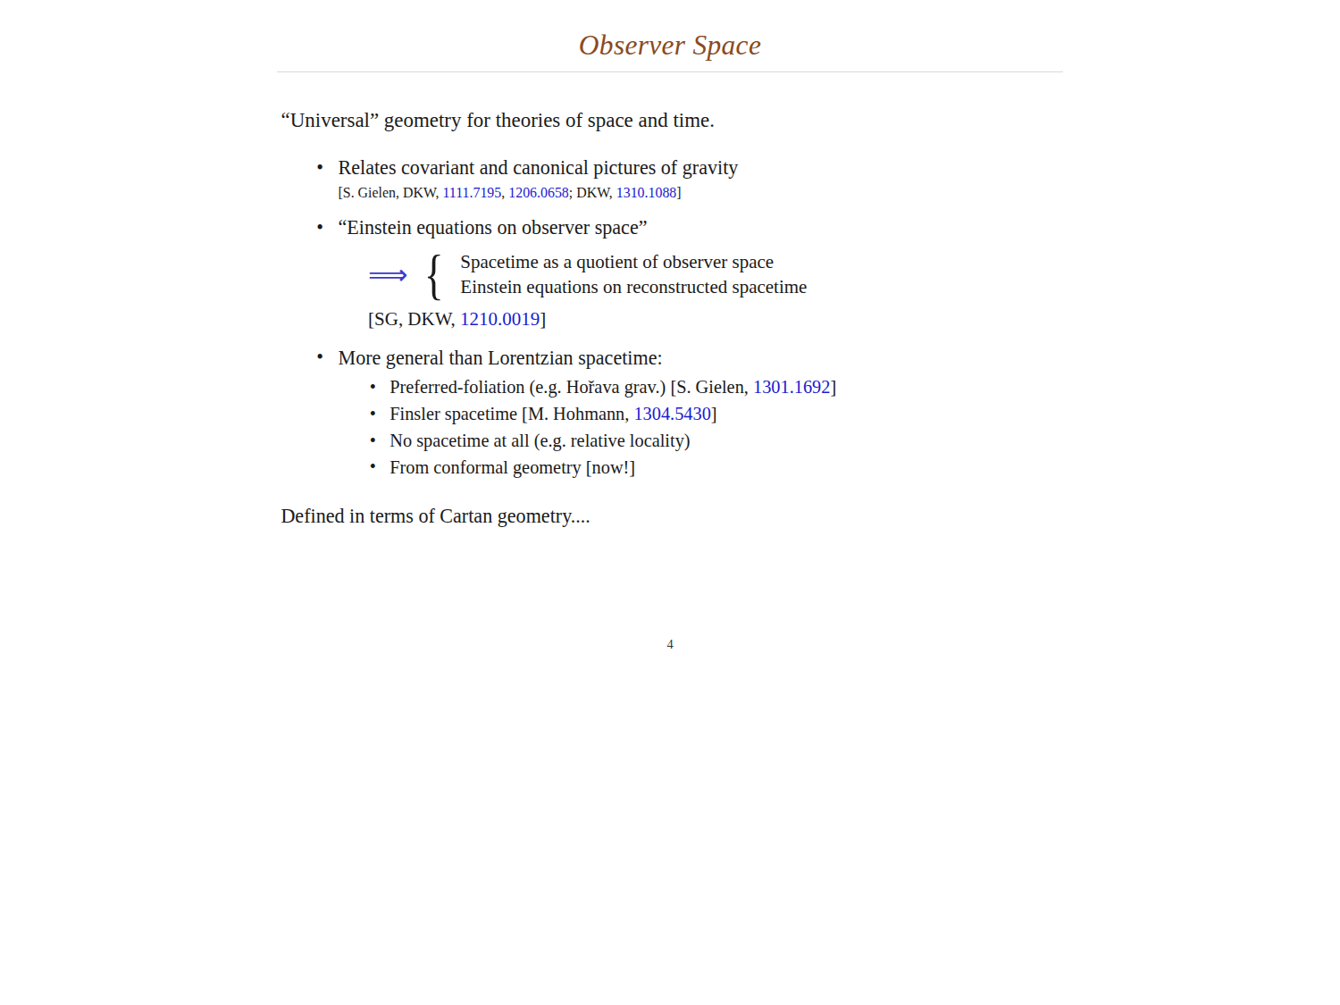Observer Space
“Universal” geometry for theories of space and time.
Relates covariant and canonical pictures of gravity [S. Gielen, DKW, 1111.7195, 1206.0658; DKW, 1310.1088]
“Einstein equations on observer space”
⟹ {
Spacetime as a quotient of observer space
Einstein equations on reconstructed spacetime
[SG, DKW, 1210.0019]
More general than Lorentzian spacetime:
Preferred-foliation (e.g. Hořava grav.) [S. Gielen, 1301.1692]
Finsler spacetime [M. Hohmann, 1304.5430]
No spacetime at all (e.g. relative locality)
From conformal geometry [now!]
Defined in terms of Cartan geometry....
4